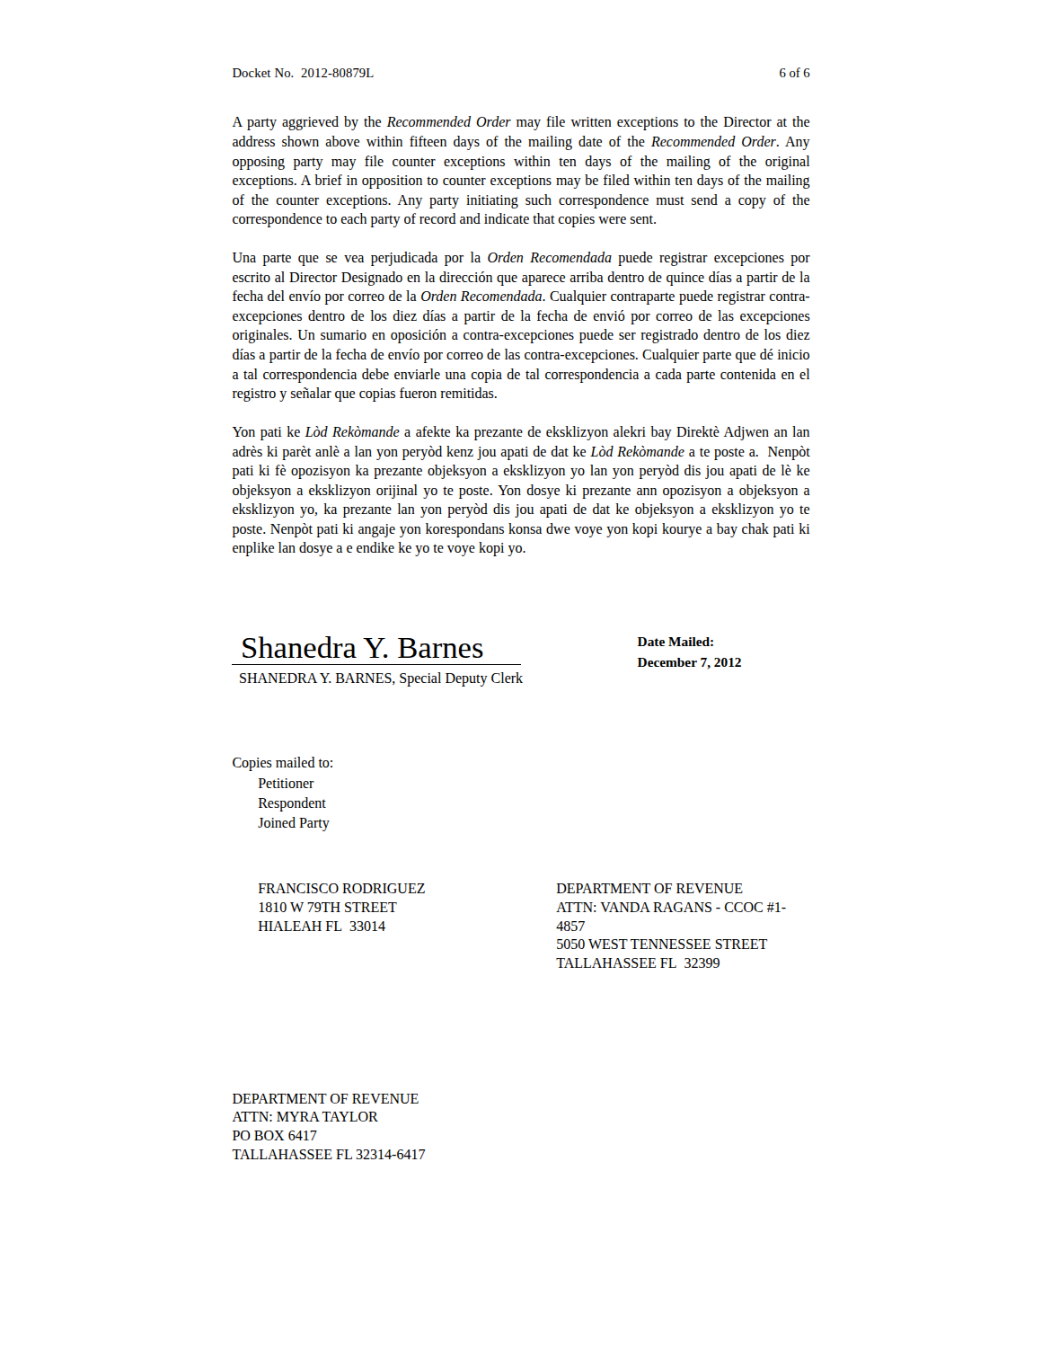Docket No. 2012-80879L
6 of 6
A party aggrieved by the Recommended Order may file written exceptions to the Director at the address shown above within fifteen days of the mailing date of the Recommended Order. Any opposing party may file counter exceptions within ten days of the mailing of the original exceptions. A brief in opposition to counter exceptions may be filed within ten days of the mailing of the counter exceptions. Any party initiating such correspondence must send a copy of the correspondence to each party of record and indicate that copies were sent.
Una parte que se vea perjudicada por la Orden Recomendada puede registrar excepciones por escrito al Director Designado en la dirección que aparece arriba dentro de quince días a partir de la fecha del envío por correo de la Orden Recomendada. Cualquier contraparte puede registrar contra-excepciones dentro de los diez días a partir de la fecha de envió por correo de las excepciones originales. Un sumario en oposición a contra-excepciones puede ser registrado dentro de los diez días a partir de la fecha de envío por correo de las contra-excepciones. Cualquier parte que dé inicio a tal correspondencia debe enviarle una copia de tal correspondencia a cada parte contenida en el registro y señalar que copias fueron remitidas.
Yon pati ke Lòd Rekòmande a afekte ka prezante de eksklizyon alekri bay Direktè Adjwen an lan adrès ki parèt anlè a lan yon peryòd kenz jou apati de dat ke Lòd Rekòmande a te poste a. Nenpòt pati ki fè opozisyon ka prezante objeksyon a eksklizyon yo lan yon peryòd dis jou apati de lè ke objeksyon a eksklizyon orijinal yo te poste. Yon dosye ki prezante ann opozisyon a objeksyon a eksklizyon yo, ka prezante lan yon peryòd dis jou apati de dat ke objeksyon a eksklizyon yo te poste. Nenpòt pati ki angaje yon korespondans konsa dwe voye yon kopi kourye a bay chak pati ki enplike lan dosye a e endike ke yo te voye kopi yo.
Shanedra Y. Barnes
SHANEDRA Y. BARNES, Special Deputy Clerk
Date Mailed:
December 7, 2012
Copies mailed to:
Petitioner
Respondent
Joined Party
FRANCISCO RODRIGUEZ
1810 W 79TH STREET
HIALEAH FL 33014
DEPARTMENT OF REVENUE
ATTN: VANDA RAGANS - CCOC #1-4857
5050 WEST TENNESSEE STREET
TALLAHASSEE FL 32399
DEPARTMENT OF REVENUE
ATTN: MYRA TAYLOR
PO BOX 6417
TALLAHASSEE FL 32314-6417